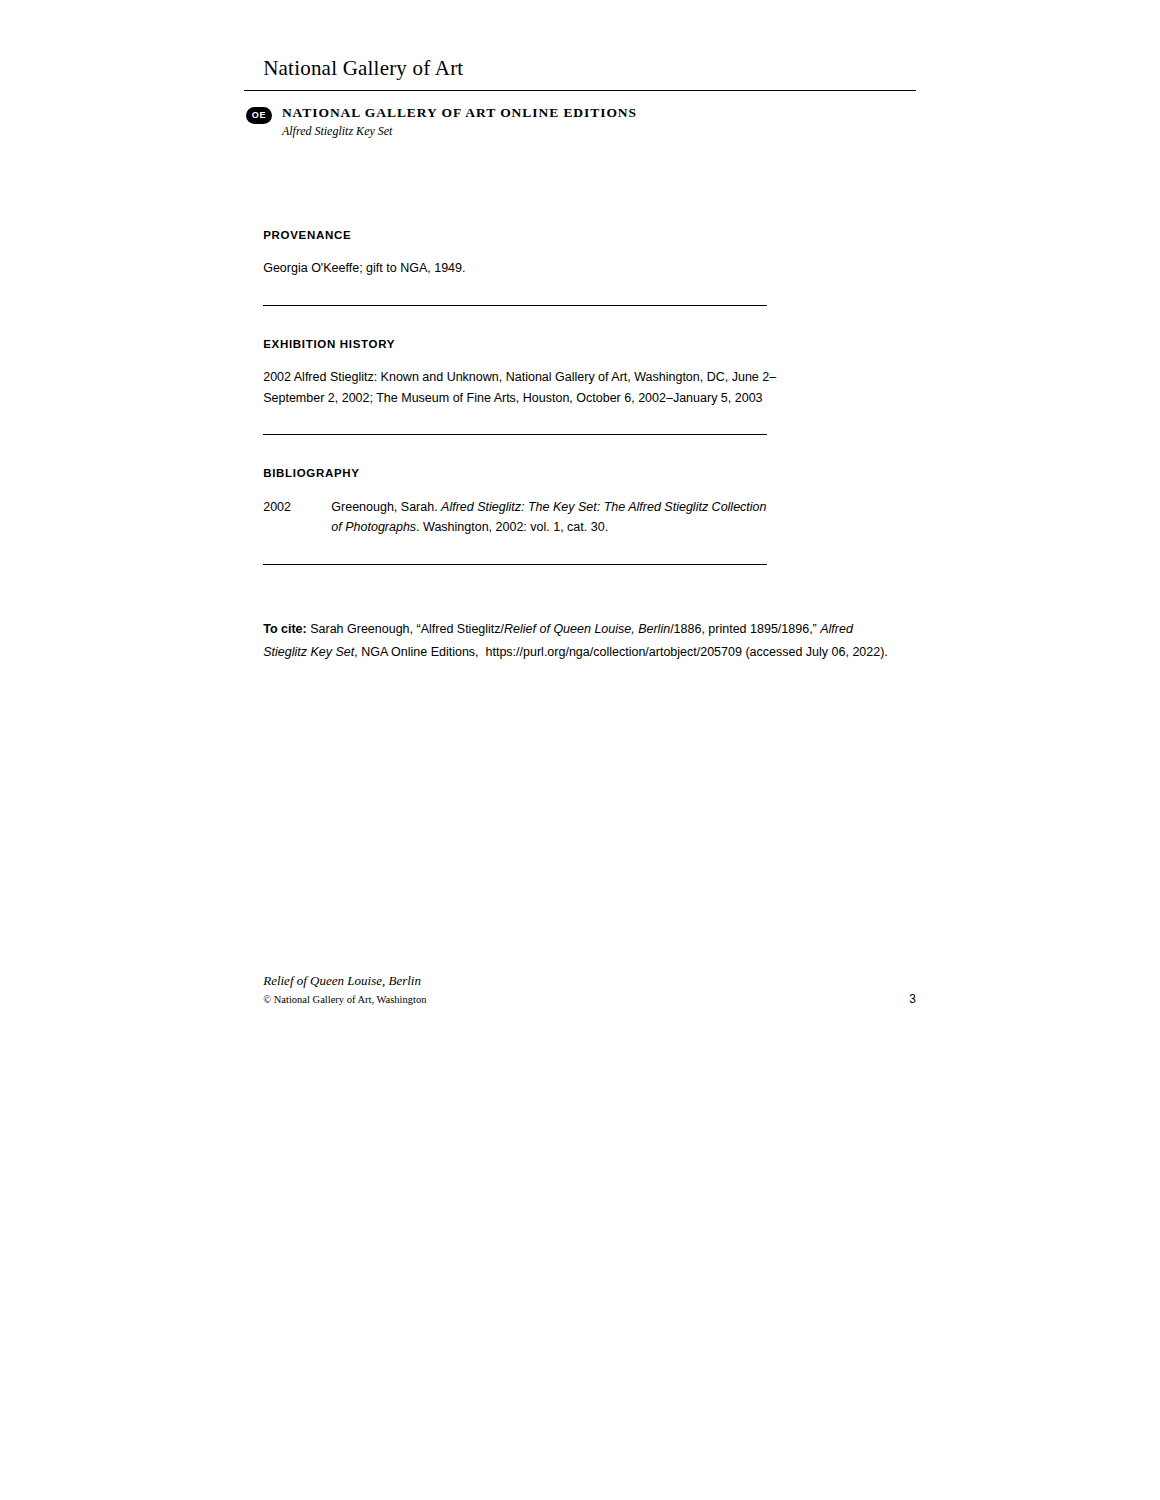National Gallery of Art
OE
National Gallery of Art Online Editions
Alfred Stieglitz Key Set
Provenance
Georgia O'Keeffe; gift to NGA, 1949.
Exhibition History
2002 Alfred Stieglitz: Known and Unknown, National Gallery of Art, Washington, DC, June 2–September 2, 2002; The Museum of Fine Arts, Houston, October 6, 2002–January 5, 2003
Bibliography
2002
Greenough, Sarah. Alfred Stieglitz: The Key Set: The Alfred Stieglitz Collection of Photographs. Washington, 2002: vol. 1, cat. 30.
To cite: Sarah Greenough, “Alfred Stieglitz/Relief of Queen Louise, Berlin/1886, printed 1895/1896,” Alfred Stieglitz Key Set, NGA Online Editions, https://purl.org/nga/collection/artobject/205709 (accessed July 06, 2022).
Relief of Queen Louise, Berlin
© National Gallery of Art, Washington
3